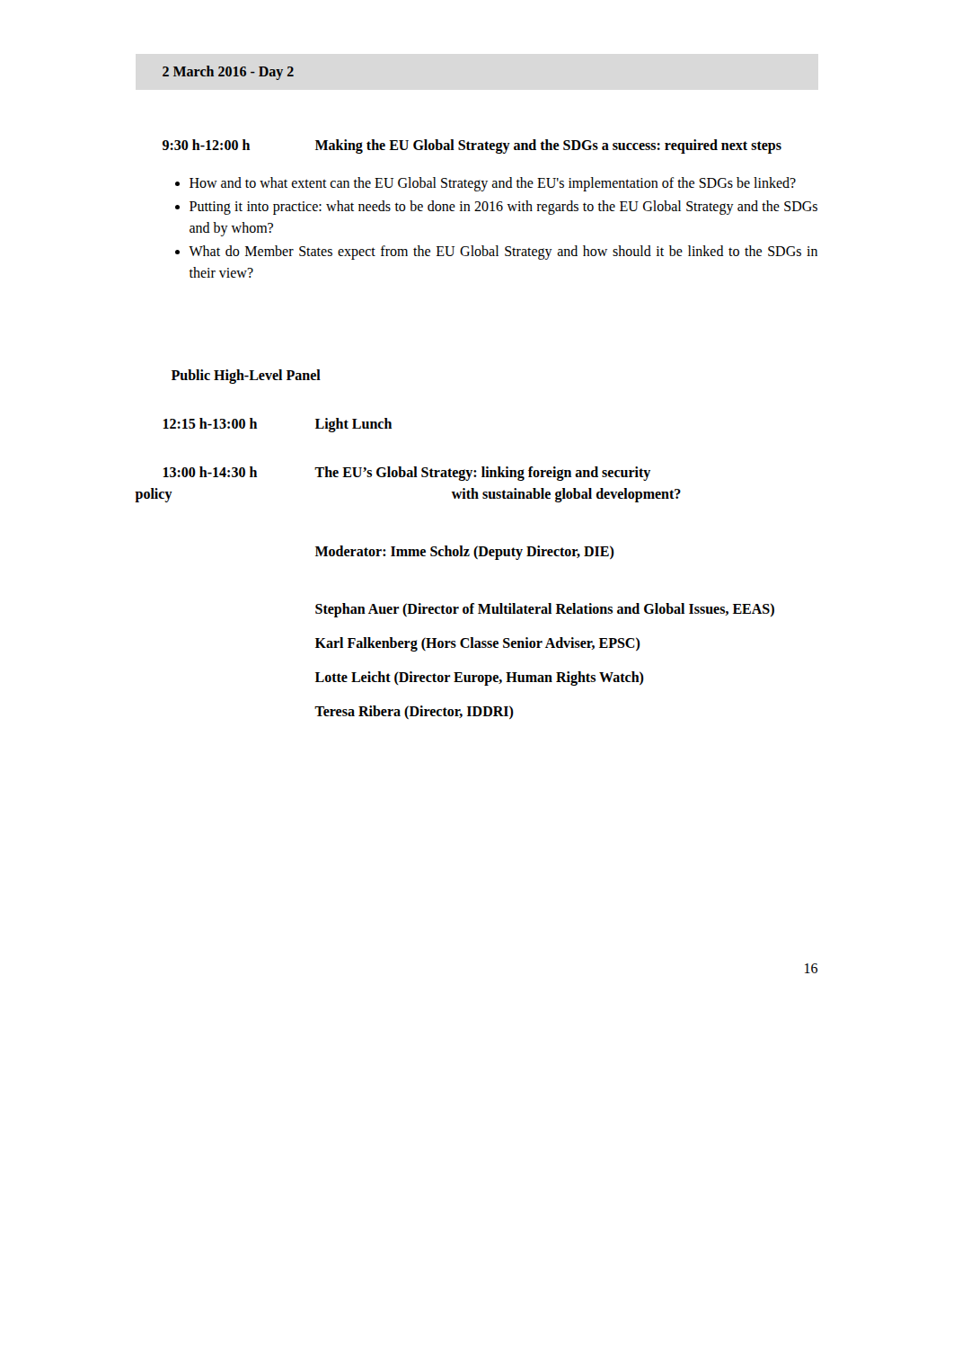2 March 2016 - Day 2
9:30 h-12:00 h
Making the EU Global Strategy and the SDGs a success: required next steps
How and to what extent can the EU Global Strategy and the EU's implementation of the SDGs be linked?
Putting it into practice: what needs to be done in 2016 with regards to the EU Global Strategy and the SDGs and by whom?
What do Member States expect from the EU Global Strategy and how should it be linked to the SDGs in their view?
Public High-Level Panel
12:15 h-13:00 h
Light Lunch
13:00 h-14:30 h policy
The EU’s Global Strategy: linking foreign and security with sustainable global development?
Moderator: Imme Scholz (Deputy Director, DIE)
Stephan Auer (Director of Multilateral Relations and Global Issues, EEAS)
Karl Falkenberg (Hors Classe Senior Adviser, EPSC)
Lotte Leicht (Director Europe, Human Rights Watch)
Teresa Ribera (Director, IDDRI)
16